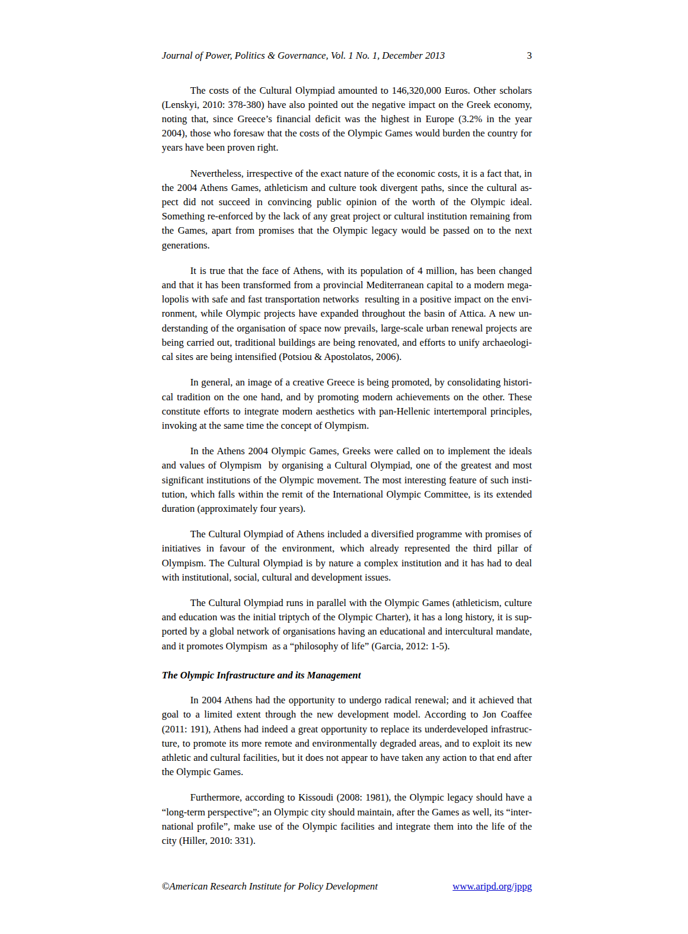Journal of Power, Politics & Governance, Vol. 1 No. 1, December 2013 3
The costs of the Cultural Olympiad amounted to 146,320,000 Euros. Other scholars (Lenskyi, 2010: 378-380) have also pointed out the negative impact on the Greek economy, noting that, since Greece’s financial deficit was the highest in Europe (3.2% in the year 2004), those who foresaw that the costs of the Olympic Games would burden the country for years have been proven right.
Nevertheless, irrespective of the exact nature of the economic costs, it is a fact that, in the 2004 Athens Games, athleticism and culture took divergent paths, since the cultural aspect did not succeed in convincing public opinion of the worth of the Olympic ideal. Something re-enforced by the lack of any great project or cultural institution remaining from the Games, apart from promises that the Olympic legacy would be passed on to the next generations.
It is true that the face of Athens, with its population of 4 million, has been changed and that it has been transformed from a provincial Mediterranean capital to a modern megalopolis with safe and fast transportation networks resulting in a positive impact on the environment, while Olympic projects have expanded throughout the basin of Attica. A new understanding of the organisation of space now prevails, large-scale urban renewal projects are being carried out, traditional buildings are being renovated, and efforts to unify archaeological sites are being intensified (Potsiou & Apostolatos, 2006).
In general, an image of a creative Greece is being promoted, by consolidating historical tradition on the one hand, and by promoting modern achievements on the other. These constitute efforts to integrate modern aesthetics with pan-Hellenic intertemporal principles, invoking at the same time the concept of Olympism.
In the Athens 2004 Olympic Games, Greeks were called on to implement the ideals and values of Olympism by organising a Cultural Olympiad, one of the greatest and most significant institutions of the Olympic movement. The most interesting feature of such institution, which falls within the remit of the International Olympic Committee, is its extended duration (approximately four years).
The Cultural Olympiad of Athens included a diversified programme with promises of initiatives in favour of the environment, which already represented the third pillar of Olympism. The Cultural Olympiad is by nature a complex institution and it has had to deal with institutional, social, cultural and development issues.
The Cultural Olympiad runs in parallel with the Olympic Games (athleticism, culture and education was the initial triptych of the Olympic Charter), it has a long history, it is supported by a global network of organisations having an educational and intercultural mandate, and it promotes Olympism as a “philosophy of life” (Garcia, 2012: 1-5).
The Olympic Infrastructure and its Management
In 2004 Athens had the opportunity to undergo radical renewal; and it achieved that goal to a limited extent through the new development model. According to Jon Coaffee (2011: 191), Athens had indeed a great opportunity to replace its underdeveloped infrastructure, to promote its more remote and environmentally degraded areas, and to exploit its new athletic and cultural facilities, but it does not appear to have taken any action to that end after the Olympic Games.
Furthermore, according to Kissoudi (2008: 1981), the Olympic legacy should have a “long-term perspective”; an Olympic city should maintain, after the Games as well, its “international profile”, make use of the Olympic facilities and integrate them into the life of the city (Hiller, 2010: 331).
©American Research Institute for Policy Development www.aripd.org/jppg